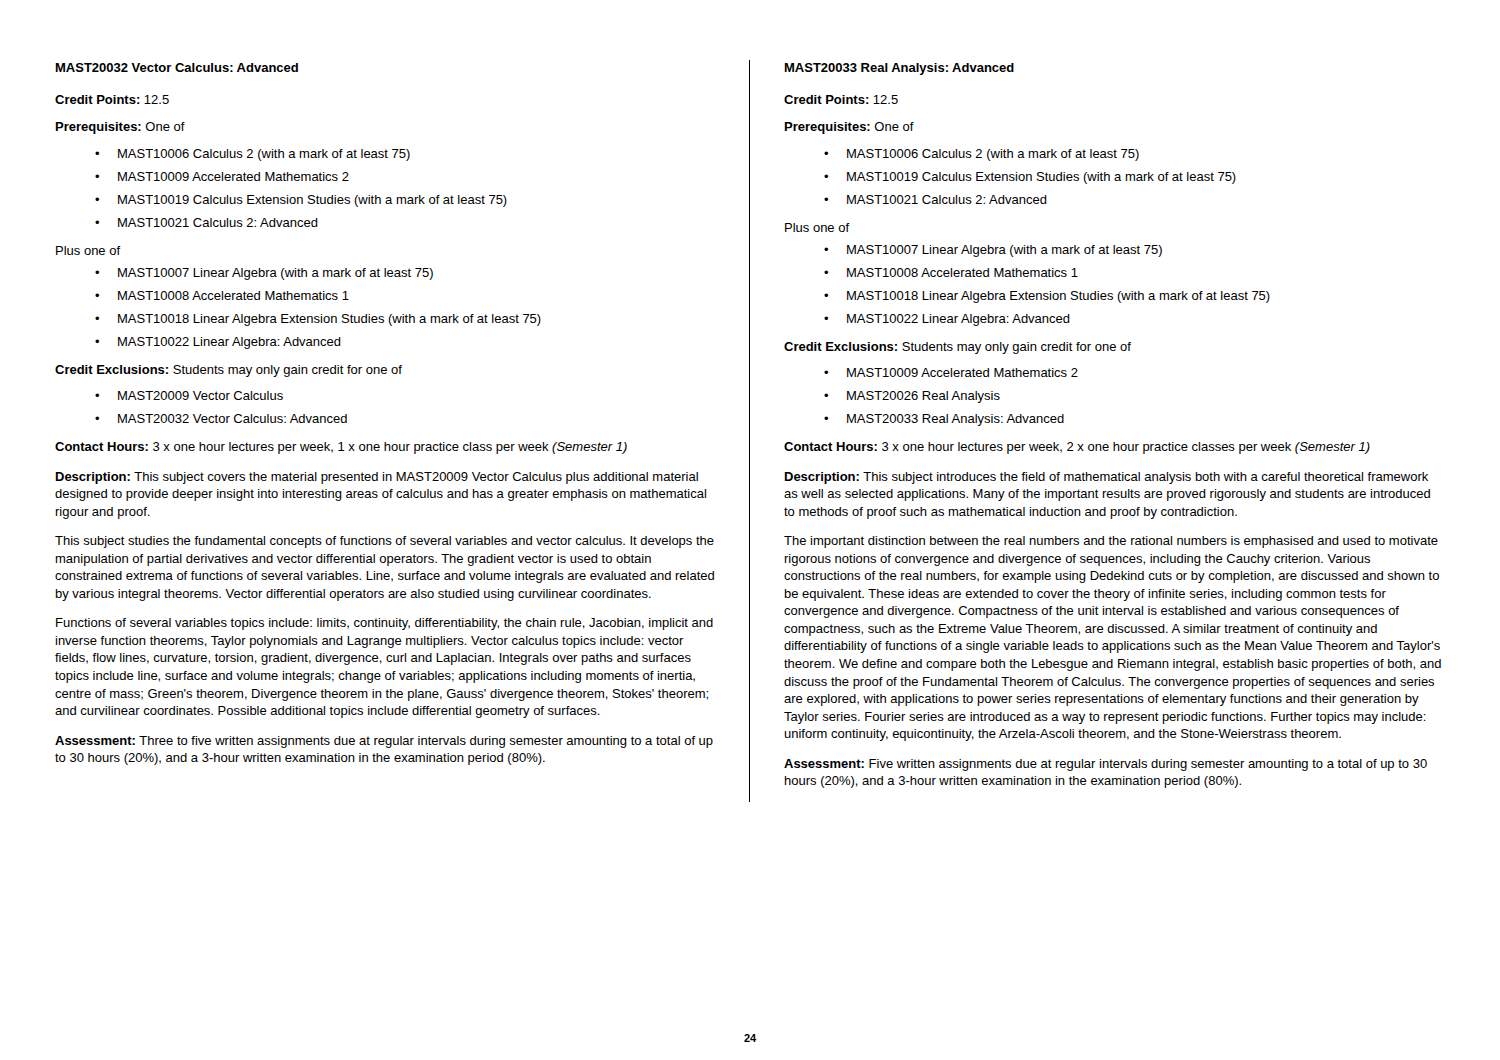MAST20032 Vector Calculus: Advanced
Credit Points: 12.5
Prerequisites: One of
MAST10006 Calculus 2 (with a mark of at least 75)
MAST10009 Accelerated Mathematics 2
MAST10019 Calculus Extension Studies (with a mark of at least 75)
MAST10021 Calculus 2: Advanced
Plus one of
MAST10007 Linear Algebra (with a mark of at least 75)
MAST10008 Accelerated Mathematics 1
MAST10018 Linear Algebra Extension Studies (with a mark of at least 75)
MAST10022 Linear Algebra: Advanced
Credit Exclusions: Students may only gain credit for one of
MAST20009 Vector Calculus
MAST20032 Vector Calculus: Advanced
Contact Hours: 3 x one hour lectures per week, 1 x one hour practice class per week (Semester 1)
Description: This subject covers the material presented in MAST20009 Vector Calculus plus additional material designed to provide deeper insight into interesting areas of calculus and has a greater emphasis on mathematical rigour and proof.
This subject studies the fundamental concepts of functions of several variables and vector calculus. It develops the manipulation of partial derivatives and vector differential operators. The gradient vector is used to obtain constrained extrema of functions of several variables. Line, surface and volume integrals are evaluated and related by various integral theorems. Vector differential operators are also studied using curvilinear coordinates.
Functions of several variables topics include: limits, continuity, differentiability, the chain rule, Jacobian, implicit and inverse function theorems, Taylor polynomials and Lagrange multipliers. Vector calculus topics include: vector fields, flow lines, curvature, torsion, gradient, divergence, curl and Laplacian. Integrals over paths and surfaces topics include line, surface and volume integrals; change of variables; applications including moments of inertia, centre of mass; Green's theorem, Divergence theorem in the plane, Gauss' divergence theorem, Stokes' theorem; and curvilinear coordinates. Possible additional topics include differential geometry of surfaces.
Assessment: Three to five written assignments due at regular intervals during semester amounting to a total of up to 30 hours (20%), and a 3-hour written examination in the examination period (80%).
MAST20033 Real Analysis: Advanced
Credit Points: 12.5
Prerequisites: One of
MAST10006 Calculus 2 (with a mark of at least 75)
MAST10019 Calculus Extension Studies (with a mark of at least 75)
MAST10021 Calculus 2: Advanced
Plus one of
MAST10007 Linear Algebra (with a mark of at least 75)
MAST10008 Accelerated Mathematics 1
MAST10018 Linear Algebra Extension Studies (with a mark of at least 75)
MAST10022 Linear Algebra: Advanced
Credit Exclusions: Students may only gain credit for one of
MAST10009 Accelerated Mathematics 2
MAST20026 Real Analysis
MAST20033 Real Analysis: Advanced
Contact Hours: 3 x one hour lectures per week, 2 x one hour practice classes per week (Semester 1)
Description: This subject introduces the field of mathematical analysis both with a careful theoretical framework as well as selected applications. Many of the important results are proved rigorously and students are introduced to methods of proof such as mathematical induction and proof by contradiction.
The important distinction between the real numbers and the rational numbers is emphasised and used to motivate rigorous notions of convergence and divergence of sequences, including the Cauchy criterion. Various constructions of the real numbers, for example using Dedekind cuts or by completion, are discussed and shown to be equivalent. These ideas are extended to cover the theory of infinite series, including common tests for convergence and divergence. Compactness of the unit interval is established and various consequences of compactness, such as the Extreme Value Theorem, are discussed. A similar treatment of continuity and differentiability of functions of a single variable leads to applications such as the Mean Value Theorem and Taylor's theorem. We define and compare both the Lebesgue and Riemann integral, establish basic properties of both, and discuss the proof of the Fundamental Theorem of Calculus. The convergence properties of sequences and series are explored, with applications to power series representations of elementary functions and their generation by Taylor series. Fourier series are introduced as a way to represent periodic functions. Further topics may include: uniform continuity, equicontinuity, the Arzela-Ascoli theorem, and the Stone-Weierstrass theorem.
Assessment: Five written assignments due at regular intervals during semester amounting to a total of up to 30 hours (20%), and a 3-hour written examination in the examination period (80%).
24